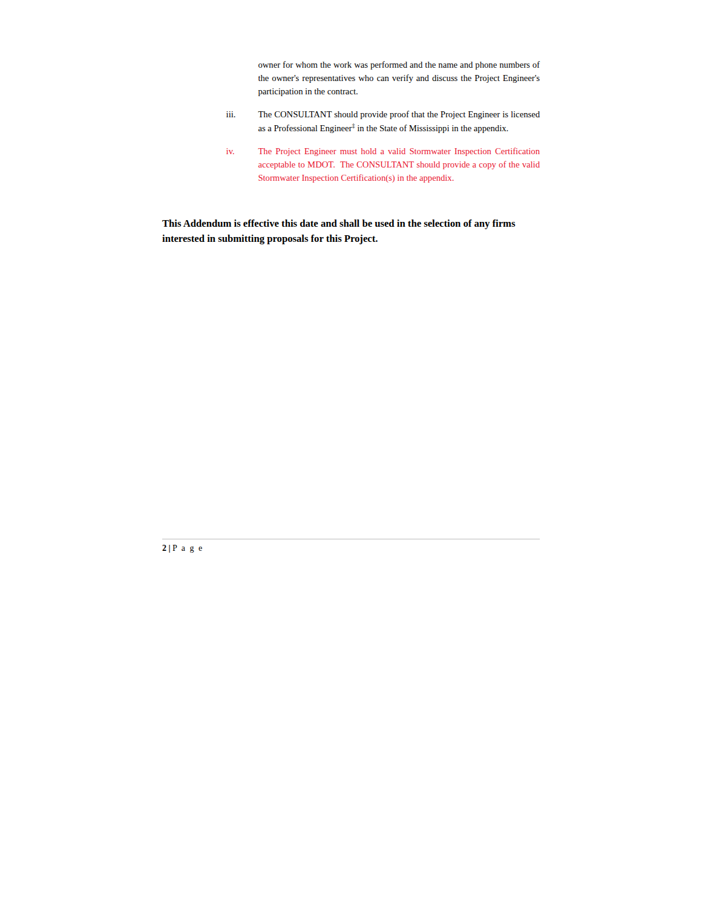owner for whom the work was performed and the name and phone numbers of the owner's representatives who can verify and discuss the Project Engineer's participation in the contract.
iii.
The CONSULTANT should provide proof that the Project Engineer is licensed as a Professional Engineer‡ in the State of Mississippi in the appendix.
iv.
The Project Engineer must hold a valid Stormwater Inspection Certification acceptable to MDOT. The CONSULTANT should provide a copy of the valid Stormwater Inspection Certification(s) in the appendix.
This Addendum is effective this date and shall be used in the selection of any firms interested in submitting proposals for this Project.
2 | P a g e